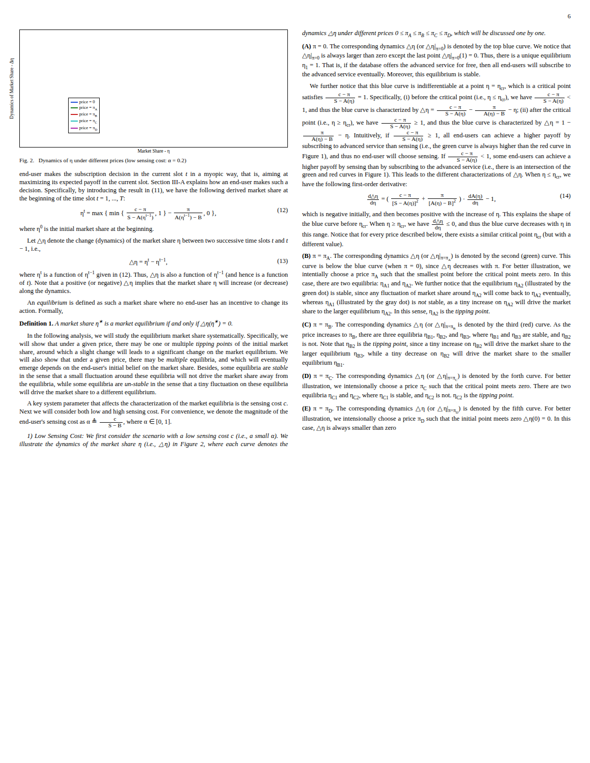6
Dynamics of Market Share - Δη
price = 0
price = πA
price = πB
price = πC
price = πD
Market Share - η
Fig. 2. Dynamics of η under different prices (low sensing cost: α = 0.2)
end-user makes the subscription decision in the current slot t in a myopic way, that is, aiming at maximizing its expected payoff in the current slot. Section III-A explains how an end-user makes such a decision. Specifically, by introducing the result in (11), we have the following derived market share at the beginning of the time slot t = 1, ..., T:
ηt = max { min { c − π S − A(ηt−1), 1 } − πA(ηt−1) − B, 0 }, (12)
where η0 is the initial market share at the beginning.
Let △η denote the change (dynamics) of the market share η between two successive time slots t and t − 1, i.e.,
△η = ηt − ηt−1, (13)
where ηt is a function of ηt−1 given in (12). Thus, △η is also a function of ηt−1 (and hence is a function of t). Note that a positive (or negative) △η implies that the market share η will increase (or decrease) along the dynamics.
An equilibrium is defined as such a market share where no end-user has an incentive to change its action. Formally,
Definition 1. A market share η∗ is a market equilibrium if and only if △η(η∗) = 0.
In the following analysis, we will study the equilibrium market share systematically. Specifically, we will show that under a given price, there may be one or multiple tipping points of the initial market share, around which a slight change will leads to a significant change on the market equilibrium. We will also show that under a given price, there may be multiple equilibria, and which will eventually emerge depends on the end-user's initial belief on the market share. Besides, some equilibria are stable in the sense that a small fluctuation around these equilibria will not drive the market share away from the equilibria, while some equilibria are un-stable in the sense that a tiny fluctuation on these equilibria will drive the market share to a different equilibrium.
A key system parameter that affects the characterization of the market equilibria is the sensing cost c. Next we will consider both low and high sensing cost. For convenience, we denote the magnitude of the end-user's sensing cost as α ≜ cS − B, where α ∈ [0, 1].
1) Low Sensing Cost: We first consider the scenario with a low sensing cost c (i.e., a small α). We illustrate the dynamics of the market share η (i.e., △η) in Figure 2, where each curve denotes the dynamics △η under different prices 0 ≤ πA ≤ πB ≤ πC ≤ πD, which will be discussed one by one.
(A) π = 0. The corresponding dynamics △η (or △η|π=0) is denoted by the top blue curve. We notice that △η|π=0 is always larger than zero except the last point △η|π=0(1) = 0. Thus, there is a unique equilibrium η1 = 1. That is, if the database offers the advanced service for free, then all end-users will subscribe to the advanced service eventually. Moreover, this equilibrium is stable.
We further notice that this blue curve is indifferentiable at a point η = ηcr, which is a critical point satisfies c − π S − A(η) = 1. Specifically, (i) before the critical point (i.e., η ≤ ηcr), we have c − π S − A(η) < 1, and thus the blue curve is characterized by △η = c − π S − A(η) − πA(η) − B − η; (ii) after the critical point (i.e., η ≥ ηcr), we have c − π S − A(η) ≥ 1, and thus the blue curve is characterized by △η = 1 − πA(η) − B − η. Intuitively, if c − π S − A(η) ≥ 1, all end-users can achieve a higher payoff by subscribing to advanced service than sensing (i.e., the green curve is always higher than the red curve in Figure 1), and thus no end-user will choose sensing. If c − π S − A(η) < 1, some end-users can achieve a higher payoff by sensing than by subscribing to the advanced service (i.e., there is an intersection of the green and red curves in Figure 1). This leads to the different characterizations of △η. When η ≤ ηcr, we have the following first-order derivative:
d△η dη = ( c − π[S − A(η)]2 + π[A(η) − B]2 ) · dA(η) dη − 1, (14)
which is negative initially, and then becomes positive with the increase of η. This explains the shape of the blue curve before ηcr. When η ≥ ηcr, we have d△η dη ≤ 0, and thus the blue curve decreases with η in this range. Notice that for every price described below, there exists a similar critical point ηcr (but with a different value).
(B) π = πA. The corresponding dynamics △η (or △η|π=πA) is denoted by the second (green) curve. This curve is below the blue curve (when π = 0), since △η decreases with π. For better illustration, we intentially choose a price πA such that the smallest point before the critical point meets zero. In this case, there are two equilibria: ηA1 and ηA2. We further notice that the equilibrium ηA2 (illustrated by the green dot) is stable, since any fluctuation of market share around ηA2 will come back to ηA2 eventually, whereas ηA1 (illustrated by the gray dot) is not stable, as a tiny increase on ηA2 will drive the market share to the larger equilibrium ηA2. In this sense, ηA2 is the tipping point.
(C) π = πB. The corresponding dynamics △η (or △η|π=πB is denoted by the third (red) curve. As the price increases to πB, there are three equilibria ηB1, ηB2, and ηB3, where ηB1 and ηB3 are stable, and ηB2 is not. Note that ηB2 is the tipping point, since a tiny increase on ηB2 will drive the market share to the larger equilibrium ηB3, while a tiny decrease on ηB2 will drive the market share to the smaller equilibrium ηB1.
(D) π = πC. The corresponding dynamics △η (or △η|π=πC) is denoted by the forth curve. For better illustration, we intensionally choose a price πC such that the critical point meets zero. There are two equilibria ηC1 and ηC2, where ηC1 is stable, and ηC2 is not. ηC2 is the tipping point.
(E) π = πD. The corresponding dynamics △η (or △η|π=πD) is denoted by the fifth curve. For better illustration, we intensionally choose a price πD such that the initial point meets zero △η(0) = 0. In this case, △η is always smaller than zero